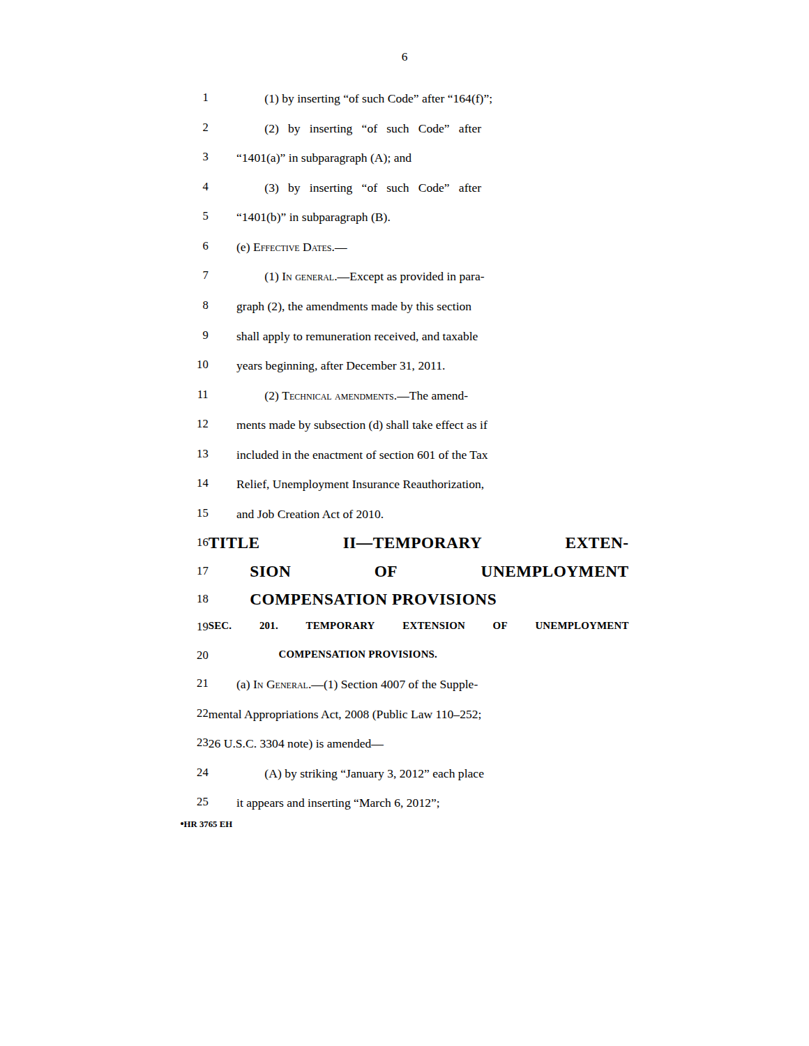6
| 1 | (1) by inserting “of such Code” after “164(f)”; |
| 2 | (2) by inserting “of such Code” after |
| 3 | “1401(a)” in subparagraph (A); and |
| 4 | (3) by inserting “of such Code” after |
| 5 | “1401(b)” in subparagraph (B). |
| 6 | (e) Effective Dates. — |
| 7 | (1) In general. —Except as provided in para- |
| 8 | graph (2), the amendments made by this section |
| 9 | shall apply to remuneration received, and taxable |
| 10 | years beginning, after December 31, 2011. |
| 11 | (2) Technical amendments. —The amend- |
| 12 | ments made by subsection (d) shall take effect as if |
| 13 | included in the enactment of section 601 of the Tax |
| 14 | Relief, Unemployment Insurance Reauthorization, |
| 15 | and Job Creation Act of 2010. |
| 16 | TITLE II—TEMPORARY EXTEN- |
| 17 | SION OF UNEMPLOYMENT |
| 18 | COMPENSATION PROVISIONS |
| 19 | SEC. 201. TEMPORARY EXTENSION OF UNEMPLOYMENT |
| 20 | COMPENSATION PROVISIONS. |
| 21 | (a) In General. —(1) Section 4007 of the Supple- |
| 22 | mental Appropriations Act, 2008 (Public Law 110–252; |
| 23 | 26 U.S.C. 3304 note) is amended— |
| 24 | (A) by striking “January 3, 2012” each place |
| 25 | it appears and inserting “March 6, 2012”; |
•HR 3765 EH